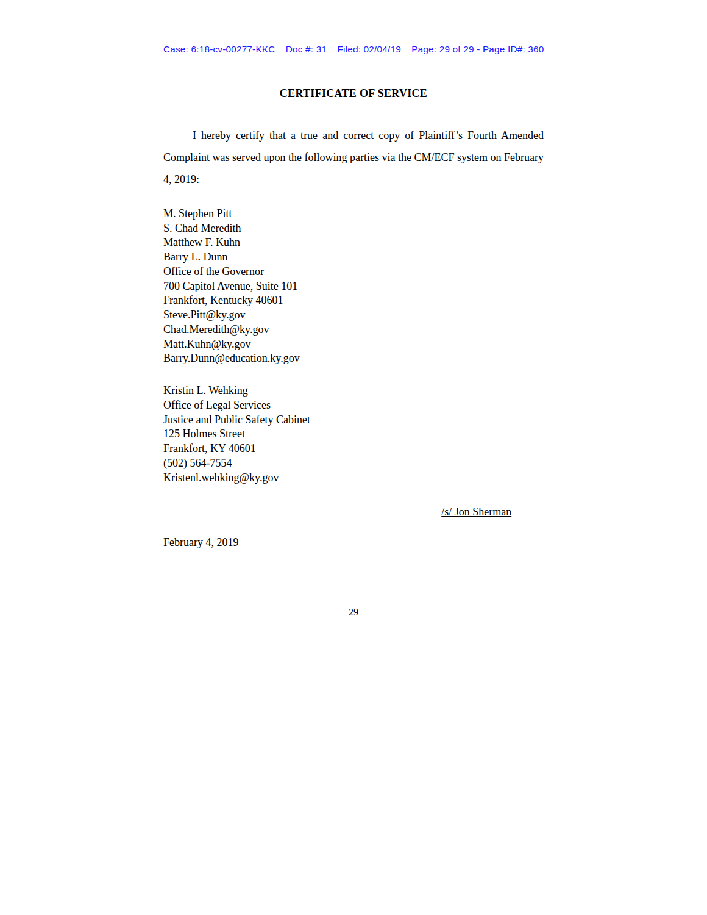Case: 6:18-cv-00277-KKC Doc #: 31 Filed: 02/04/19 Page: 29 of 29 - Page ID#: 360
CERTIFICATE OF SERVICE
I hereby certify that a true and correct copy of Plaintiff’s Fourth Amended Complaint was served upon the following parties via the CM/ECF system on February 4, 2019:
M. Stephen Pitt
S. Chad Meredith
Matthew F. Kuhn
Barry L. Dunn
Office of the Governor
700 Capitol Avenue, Suite 101
Frankfort, Kentucky 40601
Steve.Pitt@ky.gov
Chad.Meredith@ky.gov
Matt.Kuhn@ky.gov
Barry.Dunn@education.ky.gov
Kristin L. Wehking
Office of Legal Services
Justice and Public Safety Cabinet
125 Holmes Street
Frankfort, KY 40601
(502) 564-7554
Kristenl.wehking@ky.gov
/s/ Jon Sherman
February 4, 2019
29